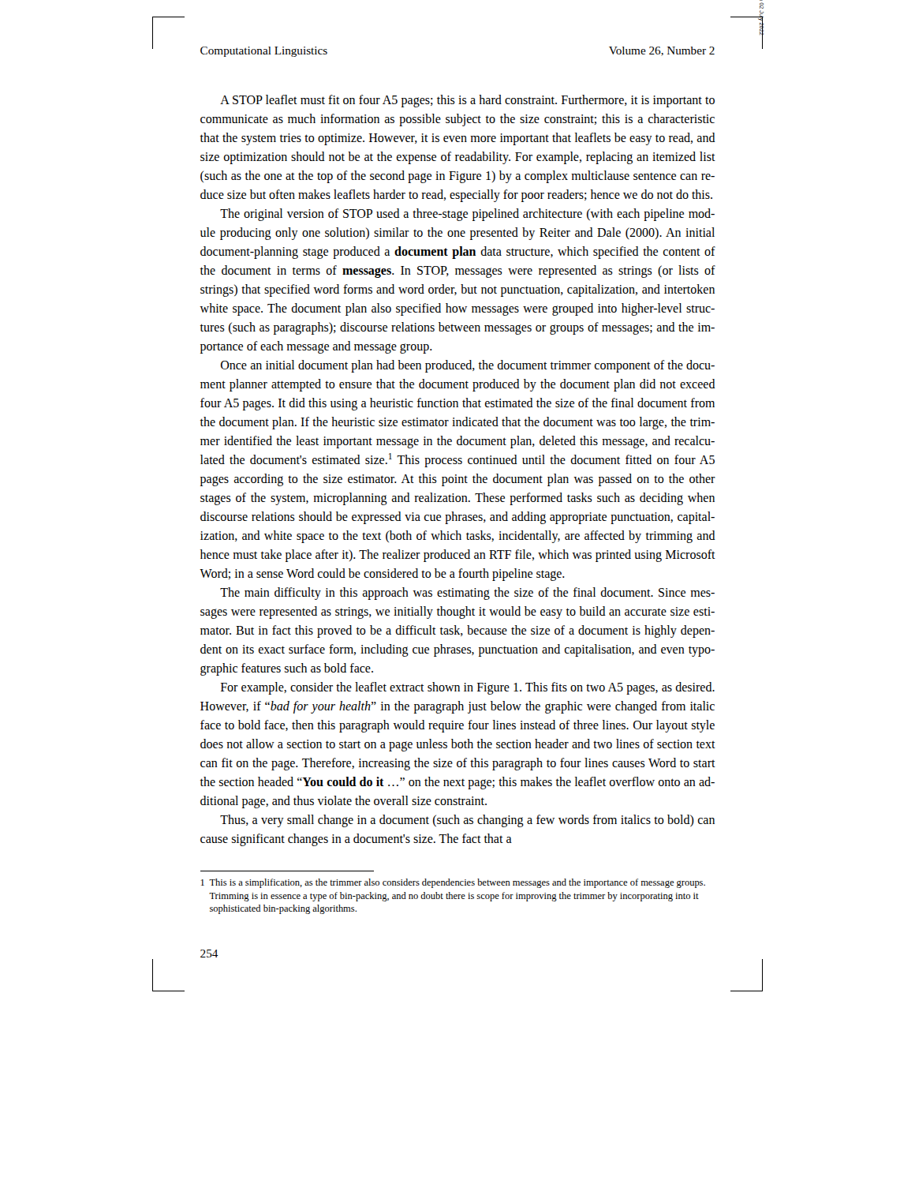Downloaded from http://direct.mit.edu/coli/article-pdf/26/2/251/1797509/089120100561692.pdf by guest on 02 July 2022
Computational Linguistics
Volume 26, Number 2
A STOP leaflet must fit on four A5 pages; this is a hard constraint. Furthermore, it is important to communicate as much information as possible subject to the size constraint; this is a characteristic that the system tries to optimize. However, it is even more important that leaflets be easy to read, and size optimization should not be at the expense of readability. For example, replacing an itemized list (such as the one at the top of the second page in Figure 1) by a complex multiclause sentence can reduce size but often makes leaflets harder to read, especially for poor readers; hence we do not do this.
The original version of STOP used a three-stage pipelined architecture (with each pipeline module producing only one solution) similar to the one presented by Reiter and Dale (2000). An initial document-planning stage produced a document plan data structure, which specified the content of the document in terms of messages. In STOP, messages were represented as strings (or lists of strings) that specified word forms and word order, but not punctuation, capitalization, and intertoken white space. The document plan also specified how messages were grouped into higher-level structures (such as paragraphs); discourse relations between messages or groups of messages; and the importance of each message and message group.
Once an initial document plan had been produced, the document trimmer component of the document planner attempted to ensure that the document produced by the document plan did not exceed four A5 pages. It did this using a heuristic function that estimated the size of the final document from the document plan. If the heuristic size estimator indicated that the document was too large, the trimmer identified the least important message in the document plan, deleted this message, and recalculated the document's estimated size.1 This process continued until the document fitted on four A5 pages according to the size estimator. At this point the document plan was passed on to the other stages of the system, microplanning and realization. These performed tasks such as deciding when discourse relations should be expressed via cue phrases, and adding appropriate punctuation, capitalization, and white space to the text (both of which tasks, incidentally, are affected by trimming and hence must take place after it). The realizer produced an RTF file, which was printed using Microsoft Word; in a sense Word could be considered to be a fourth pipeline stage.
The main difficulty in this approach was estimating the size of the final document. Since messages were represented as strings, we initially thought it would be easy to build an accurate size estimator. But in fact this proved to be a difficult task, because the size of a document is highly dependent on its exact surface form, including cue phrases, punctuation and capitalisation, and even typographic features such as bold face.
For example, consider the leaflet extract shown in Figure 1. This fits on two A5 pages, as desired. However, if “bad for your health” in the paragraph just below the graphic were changed from italic face to bold face, then this paragraph would require four lines instead of three lines. Our layout style does not allow a section to start on a page unless both the section header and two lines of section text can fit on the page. Therefore, increasing the size of this paragraph to four lines causes Word to start the section headed “You could do it …” on the next page; this makes the leaflet overflow onto an additional page, and thus violate the overall size constraint.
Thus, a very small change in a document (such as changing a few words from italics to bold) can cause significant changes in a document's size. The fact that a
1 This is a simplification, as the trimmer also considers dependencies between messages and the importance of message groups. Trimming is in essence a type of bin-packing, and no doubt there is scope for improving the trimmer by incorporating into it sophisticated bin-packing algorithms.
254